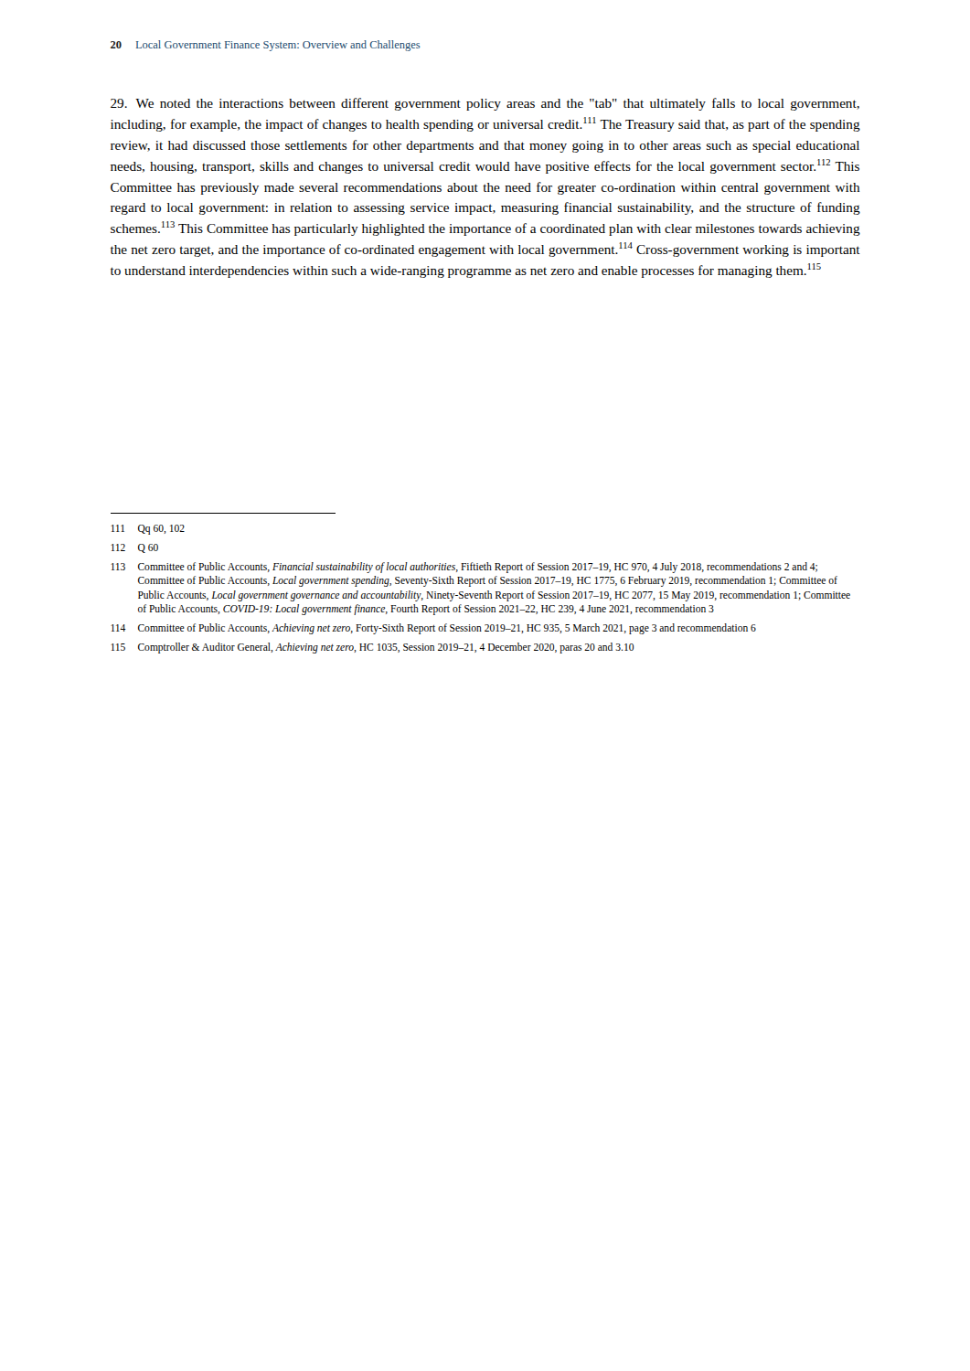20 Local Government Finance System: Overview and Challenges
29. We noted the interactions between different government policy areas and the "tab" that ultimately falls to local government, including, for example, the impact of changes to health spending or universal credit.111 The Treasury said that, as part of the spending review, it had discussed those settlements for other departments and that money going in to other areas such as special educational needs, housing, transport, skills and changes to universal credit would have positive effects for the local government sector.112 This Committee has previously made several recommendations about the need for greater co-ordination within central government with regard to local government: in relation to assessing service impact, measuring financial sustainability, and the structure of funding schemes.113 This Committee has particularly highlighted the importance of a coordinated plan with clear milestones towards achieving the net zero target, and the importance of co-ordinated engagement with local government.114 Cross-government working is important to understand interdependencies within such a wide-ranging programme as net zero and enable processes for managing them.115
111 Qq 60, 102
112 Q 60
113 Committee of Public Accounts, Financial sustainability of local authorities, Fiftieth Report of Session 2017–19, HC 970, 4 July 2018, recommendations 2 and 4; Committee of Public Accounts, Local government spending, Seventy-Sixth Report of Session 2017–19, HC 1775, 6 February 2019, recommendation 1; Committee of Public Accounts, Local government governance and accountability, Ninety-Seventh Report of Session 2017–19, HC 2077, 15 May 2019, recommendation 1; Committee of Public Accounts, COVID-19: Local government finance, Fourth Report of Session 2021–22, HC 239, 4 June 2021, recommendation 3
114 Committee of Public Accounts, Achieving net zero, Forty-Sixth Report of Session 2019–21, HC 935, 5 March 2021, page 3 and recommendation 6
115 Comptroller & Auditor General, Achieving net zero, HC 1035, Session 2019–21, 4 December 2020, paras 20 and 3.10